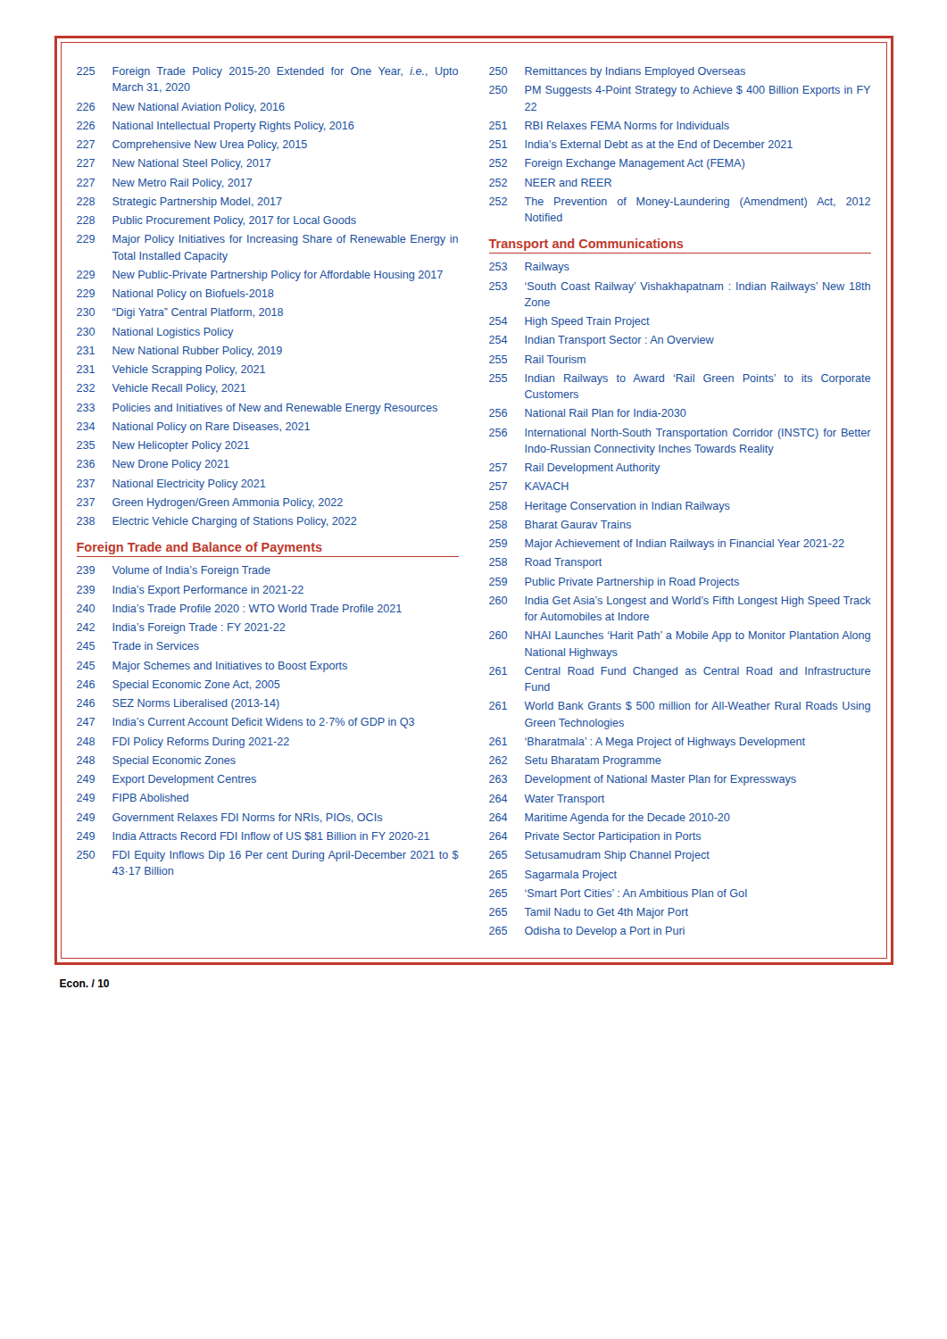225 Foreign Trade Policy 2015-20 Extended for One Year, i.e., Upto March 31, 2020
226 New National Aviation Policy, 2016
226 National Intellectual Property Rights Policy, 2016
227 Comprehensive New Urea Policy, 2015
227 New National Steel Policy, 2017
227 New Metro Rail Policy, 2017
228 Strategic Partnership Model, 2017
228 Public Procurement Policy, 2017 for Local Goods
229 Major Policy Initiatives for Increasing Share of Renewable Energy in Total Installed Capacity
229 New Public-Private Partnership Policy for Affordable Housing 2017
229 National Policy on Biofuels-2018
230“Digi Yatra” Central Platform, 2018
230 National Logistics Policy
231 New National Rubber Policy, 2019
231 Vehicle Scrapping Policy, 2021
232 Vehicle Recall Policy, 2021
233 Policies and Initiatives of New and Renewable Energy Resources
234 National Policy on Rare Diseases, 2021
235 New Helicopter Policy 2021
236 New Drone Policy 2021
237 National Electricity Policy 2021
237 Green Hydrogen/Green Ammonia Policy, 2022
238 Electric Vehicle Charging of Stations Policy, 2022
Foreign Trade and Balance of Payments
239 Volume of India’s Foreign Trade
239 India’s Export Performance in 2021-22
240 India’s Trade Profile 2020 : WTO World Trade Profile 2021
242 India’s Foreign Trade : FY 2021-22
245 Trade in Services
245 Major Schemes and Initiatives to Boost Exports
246 Special Economic Zone Act, 2005
246 SEZ Norms Liberalised (2013-14)
247 India’s Current Account Deficit Widens to 2·7% of GDP in Q3
248 FDI Policy Reforms During 2021-22
248 Special Economic Zones
249 Export Development Centres
249 FIPB Abolished
249 Government Relaxes FDI Norms for NRIs, PIOs, OCIs
249 India Attracts Record FDI Inflow of US $81 Billion in FY 2020-21
250 FDI Equity Inflows Dip 16 Per cent During April-December 2021 to $ 43·17 Billion
250 Remittances by Indians Employed Overseas
250 PM Suggests 4-Point Strategy to Achieve $ 400 Billion Exports in FY 22
251 RBI Relaxes FEMA Norms for Individuals
251 India’s External Debt as at the End of December 2021
252 Foreign Exchange Management Act (FEMA)
252 NEER and REER
252 The Prevention of Money-Laundering (Amendment) Act, 2012 Notified
Transport and Communications
253 Railways
253‘South Coast Railway’ Vishakhapatnam : Indian Railways’ New 18th Zone
254 High Speed Train Project
254 Indian Transport Sector : An Overview
255 Rail Tourism
255 Indian Railways to Award ‘Rail Green Points’ to its Corporate Customers
256 National Rail Plan for India-2030
256 International North-South Transportation Corridor (INSTC) for Better Indo-Russian Connectivity Inches Towards Reality
257 Rail Development Authority
257 KAVACH
258 Heritage Conservation in Indian Railways
258 Bharat Gaurav Trains
259 Major Achievement of Indian Railways in Financial Year 2021-22
258 Road Transport
259 Public Private Partnership in Road Projects
260 India Get Asia’s Longest and World’s Fifth Longest High Speed Track for Automobiles at Indore
260 NHAI Launches ‘Harit Path’ a Mobile App to Monitor Plantation Along National Highways
261 Central Road Fund Changed as Central Road and Infrastructure Fund
261 World Bank Grants $ 500 million for All-Weather Rural Roads Using Green Technologies
261‘Bharatmala’ : A Mega Project of Highways Development
262 Setu Bharatam Programme
263 Development of National Master Plan for Expressways
264 Water Transport
264 Maritime Agenda for the Decade 2010-20
264 Private Sector Participation in Ports
265 Setusamudram Ship Channel Project
265 Sagarmala Project
265‘Smart Port Cities’ : An Ambitious Plan of GoI
265 Tamil Nadu to Get 4th Major Port
265 Odisha to Develop a Port in Puri
Econ. / 10